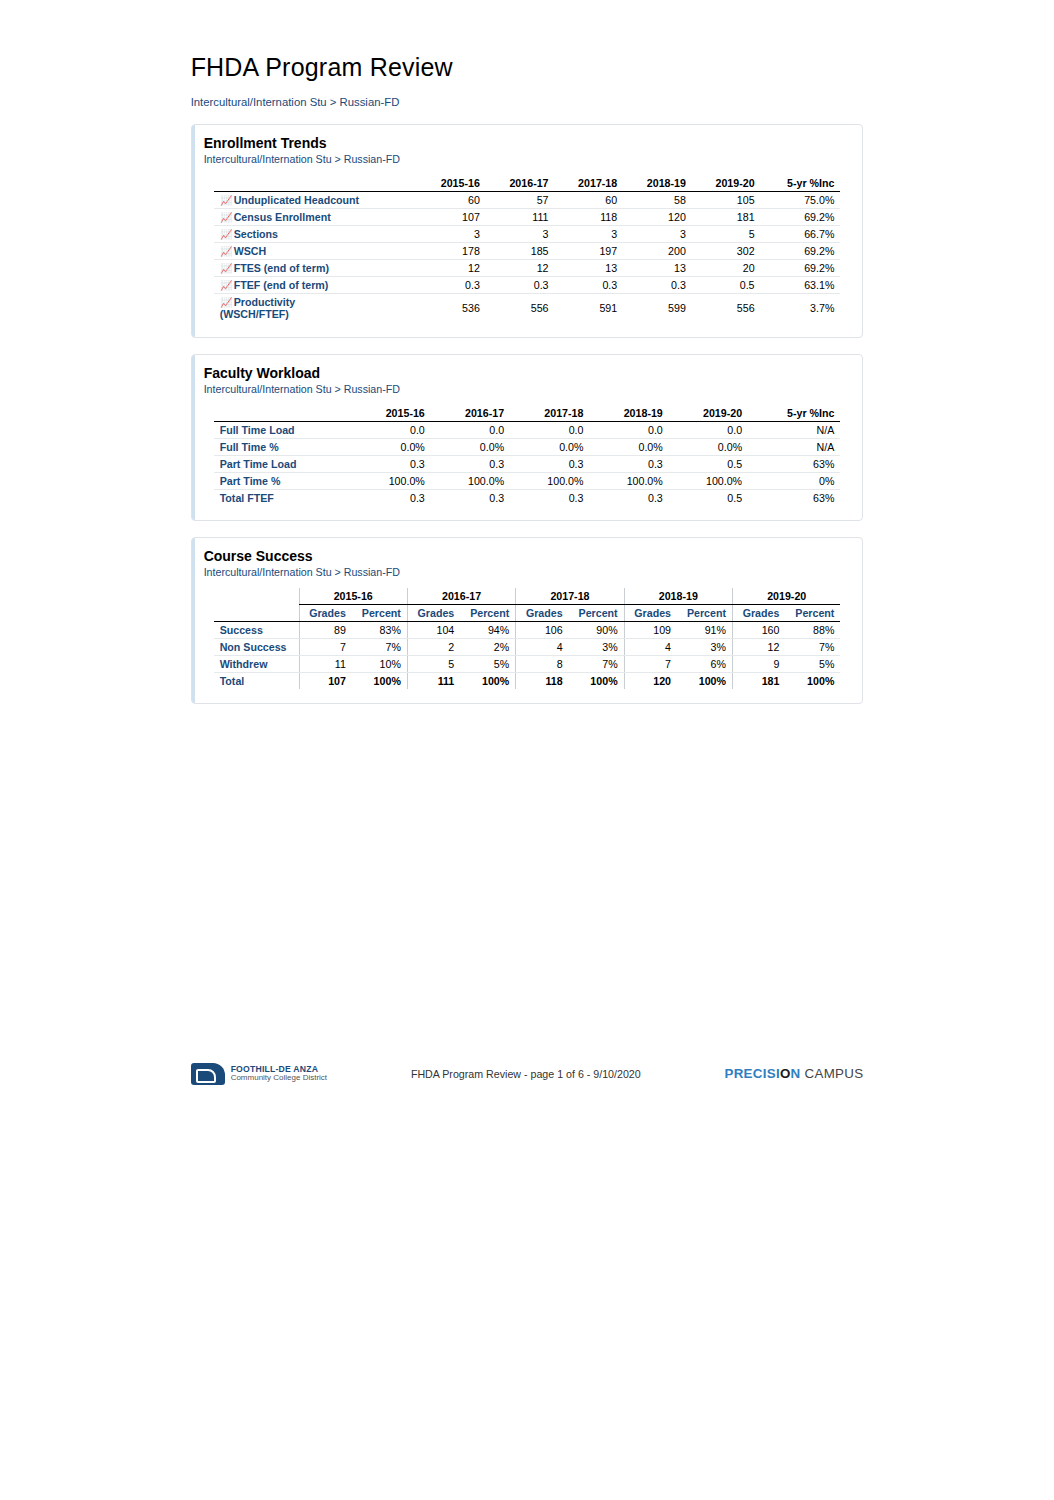FHDA Program Review
Intercultural/Internation Stu > Russian-FD
Enrollment Trends
Intercultural/Internation Stu > Russian-FD
| | 2015-16 | 2016-17 | 2017-18 | 2018-19 | 2019-20 | 5-yr %Inc |
| --- | --- | --- | --- | --- | --- | --- |
| 📈 Unduplicated Headcount | 60 | 57 | 60 | 58 | 105 | 75.0% |
| 📈 Census Enrollment | 107 | 111 | 118 | 120 | 181 | 69.2% |
| 📈 Sections | 3 | 3 | 3 | 3 | 5 | 66.7% |
| 📈 WSCH | 178 | 185 | 197 | 200 | 302 | 69.2% |
| 📈 FTES (end of term) | 12 | 12 | 13 | 13 | 20 | 69.2% |
| 📈 FTEF (end of term) | 0.3 | 0.3 | 0.3 | 0.3 | 0.5 | 63.1% |
| 📈 Productivity (WSCH/FTEF) | 536 | 556 | 591 | 599 | 556 | 3.7% |
Faculty Workload
Intercultural/Internation Stu > Russian-FD
| | 2015-16 | 2016-17 | 2017-18 | 2018-19 | 2019-20 | 5-yr %Inc |
| --- | --- | --- | --- | --- | --- | --- |
| Full Time Load | 0.0 | 0.0 | 0.0 | 0.0 | 0.0 | N/A |
| Full Time % | 0.0% | 0.0% | 0.0% | 0.0% | 0.0% | N/A |
| Part Time Load | 0.3 | 0.3 | 0.3 | 0.3 | 0.5 | 63% |
| Part Time % | 100.0% | 100.0% | 100.0% | 100.0% | 100.0% | 0% |
| Total FTEF | 0.3 | 0.3 | 0.3 | 0.3 | 0.5 | 63% |
Course Success
Intercultural/Internation Stu > Russian-FD
| | 2015-16 | 2016-17 | 2017-18 | 2018-19 | 2019-20 |
| --- | --- | --- | --- | --- | --- |
| | Grades | Percent | Grades | Percent | Grades | Percent | Grades | Percent | Grades | Percent |
| Success | 89 | 83% | 104 | 94% | 106 | 90% | 109 | 91% | 160 | 88% |
| Non Success | 7 | 7% | 2 | 2% | 4 | 3% | 4 | 3% | 12 | 7% |
| Withdrew | 11 | 10% | 5 | 5% | 8 | 7% | 7 | 6% | 9 | 5% |
| Total | 107 | 100% | 111 | 100% | 118 | 100% | 120 | 100% | 181 | 100% |
FOOTHILL-DE ANZA
Community College District
FHDA Program Review - page 1 of 6 - 9/10/2020
PRECISI ON CAMPUS